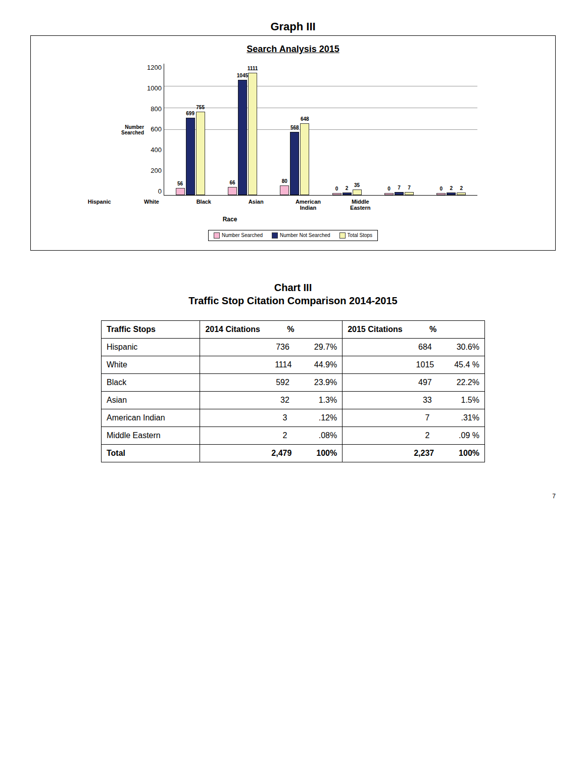Graph III
Search Analysis 2015
Number
Searched
1200
1000
800
600
400
200
0
56
699
755
66
1045
1111
80
568
648
0
2
35
0
7
7
0
2
2
Hispanic
White
Black
Asian
American
Indian
Middle
Eastern
Race
Number Searched Number Not Searched Total Stops
Chart III
Traffic Stop Citation Comparison 2014-2015
| Traffic Stops | 2014 Citations % | 2015 Citations % |
| --- | --- | --- |
| Hispanic | 736 29.7% | 684 30.6% |
| White | 1114 44.9% | 1015 45.4 % |
| Black | 592 23.9% | 497 22.2% |
| Asian | 32 1.3% | 33 1.5% |
| American Indian | 3 .12% | 7 .31% |
| Middle Eastern | 2 .08% | 2 .09 % |
| Total | 2,479 100% | 2,237 100% |
7